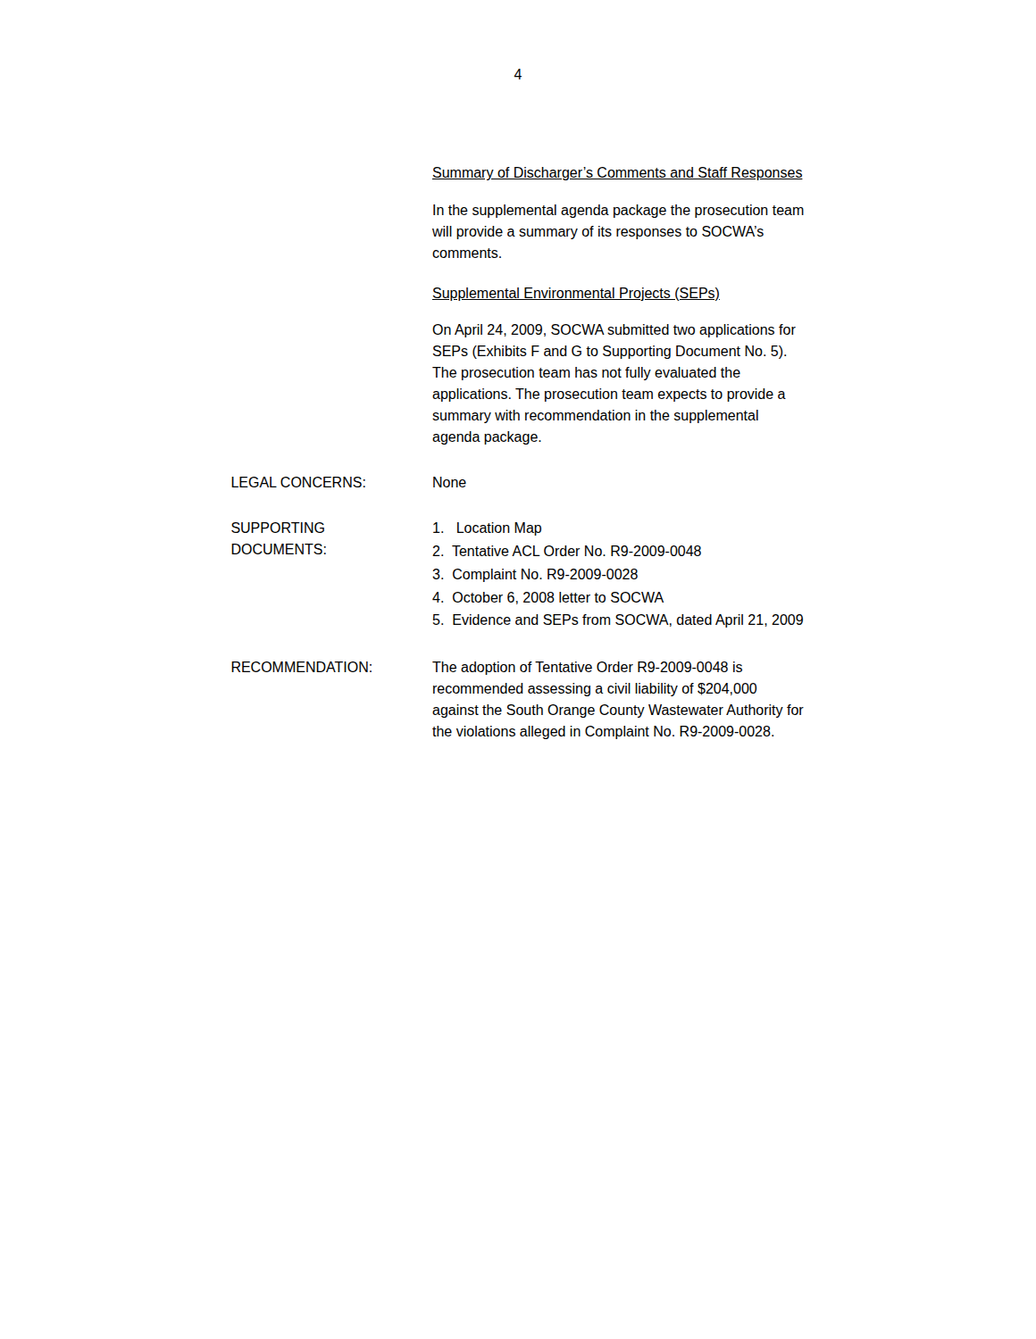4
Summary of Discharger’s Comments and Staff Responses
In the supplemental agenda package the prosecution team will provide a summary of its responses to SOCWA’s comments.
Supplemental Environmental Projects (SEPs)
On April 24, 2009, SOCWA submitted two applications for SEPs (Exhibits F and G to Supporting Document No. 5). The prosecution team has not fully evaluated the applications. The prosecution team expects to provide a summary with recommendation in the supplemental agenda package.
LEGAL CONCERNS:
None
SUPPORTINGDOCUMENTS:
1. Location Map
2. Tentative ACL Order No. R9-2009-0048
3. Complaint No. R9-2009-0028
4. October 6, 2008 letter to SOCWA
5. Evidence and SEPs from SOCWA, dated April 21, 2009
RECOMMENDATION:
The adoption of Tentative Order R9-2009-0048 is recommended assessing a civil liability of $204,000 against the South Orange County Wastewater Authority for the violations alleged in Complaint No. R9-2009-0028.